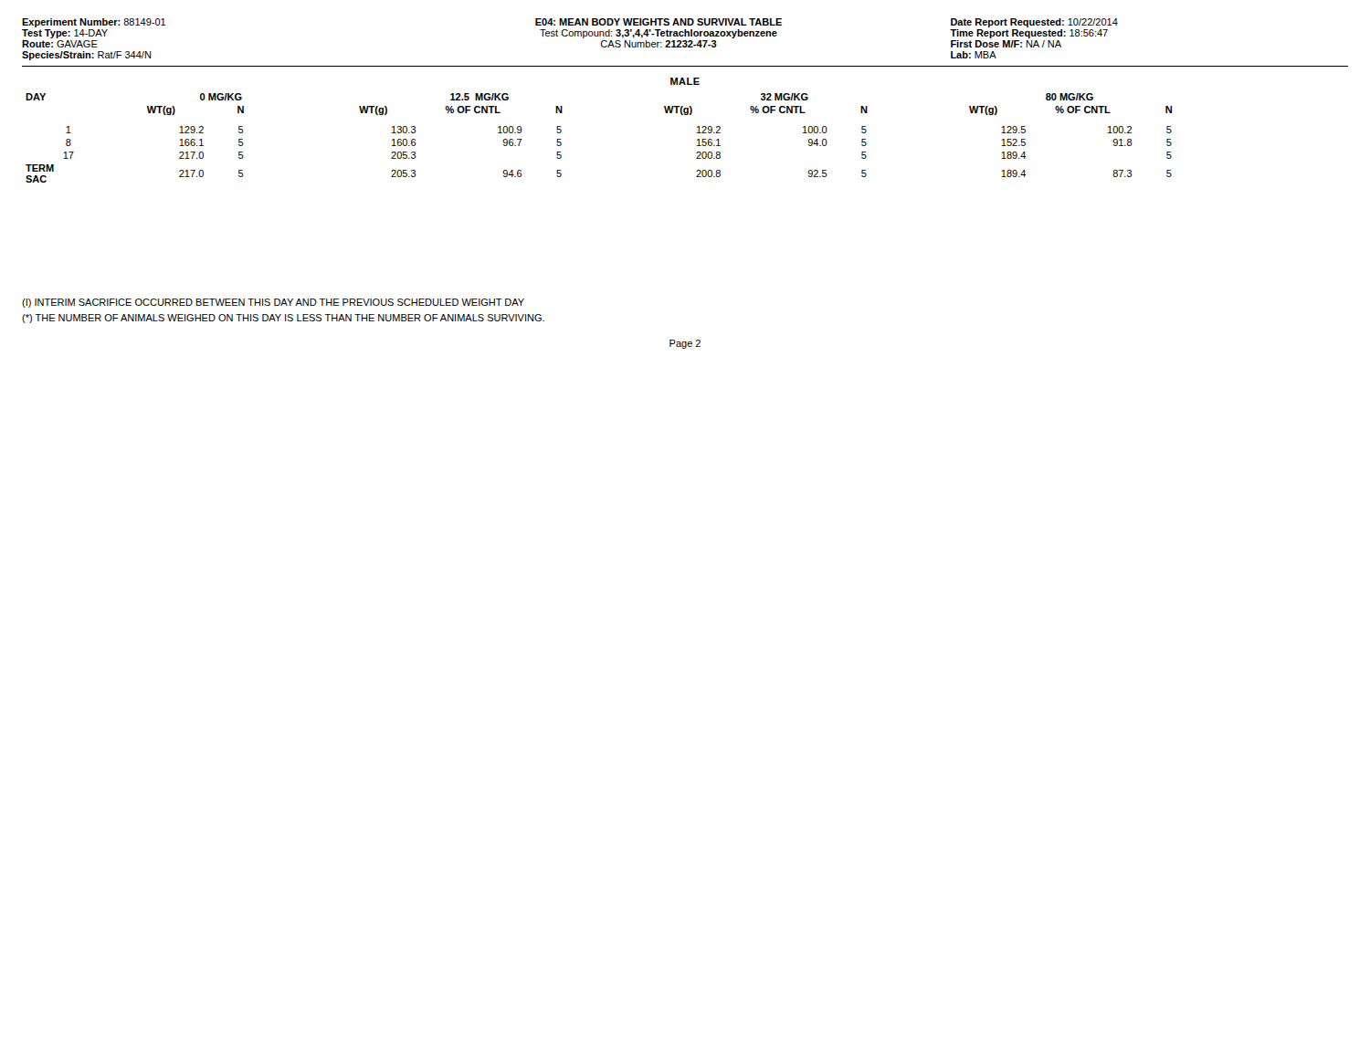| Experiment Number: 88149-01 Test Type: 14-DAY Route: GAVAGE Species/Strain: Rat/F 344/N | E04: MEAN BODY WEIGHTS AND SURVIVAL TABLE Test Compound: 3,3',4,4'-Tetrachloroazoxybenzene CAS Number: 21232-47-3 | Date Report Requested: 10/22/2014 Time Report Requested: 18:56:47 First Dose M/F: NA / NA Lab: MBA |
MALE
| DAY | 0 MG/KG | 12.5 MG/KG | 32 MG/KG | 80 MG/KG | |
| | WT(g) | N | | WT(g) | % OF CNTL | N | | WT(g) | % OF CNTL | N | | WT(g) | % OF CNTL | N | |
| 1 | 129.2 | 5 | | 130.3 | 100.9 | 5 | | 129.2 | 100.0 | 5 | | 129.5 | 100.2 | 5 | |
| 8 | 166.1 | 5 | | 160.6 | 96.7 | 5 | | 156.1 | 94.0 | 5 | | 152.5 | 91.8 | 5 | |
| 17 | 217.0 | 5 | | 205.3 | | 5 | | 200.8 | | 5 | | 189.4 | | 5 | |
| TERM SAC | 217.0 | 5 | | 205.3 | 94.6 | 5 | | 200.8 | 92.5 | 5 | | 189.4 | 87.3 | 5 | |
(I) INTERIM SACRIFICE OCCURRED BETWEEN THIS DAY AND THE PREVIOUS SCHEDULED WEIGHT DAY
(*) THE NUMBER OF ANIMALS WEIGHED ON THIS DAY IS LESS THAN THE NUMBER OF ANIMALS SURVIVING.
Page 2